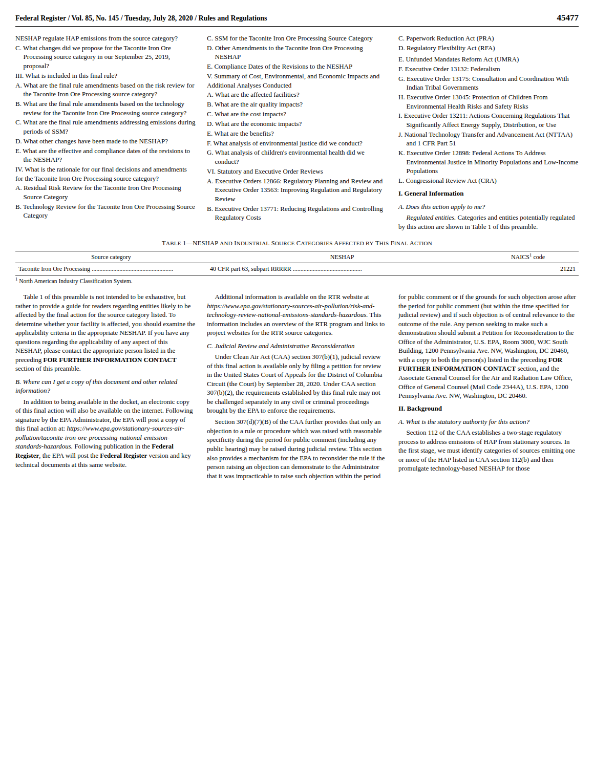Federal Register / Vol. 85, No. 145 / Tuesday, July 28, 2020 / Rules and Regulations
45477
NESHAP regulate HAP emissions from the source category?
C. What changes did we propose for the Taconite Iron Ore Processing source category in our September 25, 2019, proposal?
III. What is included in this final rule?
A. What are the final rule amendments based on the risk review for the Taconite Iron Ore Processing source category?
B. What are the final rule amendments based on the technology review for the Taconite Iron Ore Processing source category?
C. What are the final rule amendments addressing emissions during periods of SSM?
D. What other changes have been made to the NESHAP?
E. What are the effective and compliance dates of the revisions to the NESHAP?
IV. What is the rationale for our final decisions and amendments for the Taconite Iron Ore Processing source category?
A. Residual Risk Review for the Taconite Iron Ore Processing Source Category
B. Technology Review for the Taconite Iron Ore Processing Source Category
C. SSM for the Taconite Iron Ore Processing Source Category
D. Other Amendments to the Taconite Iron Ore Processing NESHAP
E. Compliance Dates of the Revisions to the NESHAP
V. Summary of Cost, Environmental, and Economic Impacts and Additional Analyses Conducted
A. What are the affected facilities?
B. What are the air quality impacts?
C. What are the cost impacts?
D. What are the economic impacts?
E. What are the benefits?
F. What analysis of environmental justice did we conduct?
G. What analysis of children's environmental health did we conduct?
VI. Statutory and Executive Order Reviews
A. Executive Orders 12866: Regulatory Planning and Review and Executive Order 13563: Improving Regulation and Regulatory Review
B. Executive Order 13771: Reducing Regulations and Controlling Regulatory Costs
C. Paperwork Reduction Act (PRA)
D. Regulatory Flexibility Act (RFA)
E. Unfunded Mandates Reform Act (UMRA)
F. Executive Order 13132: Federalism
G. Executive Order 13175: Consultation and Coordination With Indian Tribal Governments
H. Executive Order 13045: Protection of Children From Environmental Health Risks and Safety Risks
I. Executive Order 13211: Actions Concerning Regulations That Significantly Affect Energy Supply, Distribution, or Use
J. National Technology Transfer and Advancement Act (NTTAA) and 1 CFR Part 51
K. Executive Order 12898: Federal Actions To Address Environmental Justice in Minority Populations and Low-Income Populations
L. Congressional Review Act (CRA)
I. General Information
A. Does this action apply to me?
Regulated entities. Categories and entities potentially regulated by this action are shown in Table 1 of this preamble.
T ABLE 1—NESHAP AND I NDUSTRIAL S OURCE C ATEGORIES A FFECTED BY T HIS F INAL A CTION
| Source category | NESHAP | NAICS 1 code |
| --- | --- | --- |
| Taconite Iron Ore Processing ..................................................... | 40 CFR part 63, subpart RRRRR ............................................. | 21221 |
1 North American Industry Classification System.
Table 1 of this preamble is not intended to be exhaustive, but rather to provide a guide for readers regarding entities likely to be affected by the final action for the source category listed. To determine whether your facility is affected, you should examine the applicability criteria in the appropriate NESHAP. If you have any questions regarding the applicability of any aspect of this NESHAP, please contact the appropriate person listed in the preceding FOR FURTHER INFORMATION CONTACT section of this preamble.
B. Where can I get a copy of this document and other related information?
In addition to being available in the docket, an electronic copy of this final action will also be available on the internet. Following signature by the EPA Administrator, the EPA will post a copy of this final action at: https://www.epa.gov/stationary-sources-air-pollution/taconite-iron-ore-processing-national-emission-standards-hazardous. Following publication in the Federal Register, the EPA will post the Federal Register version and key technical documents at this same website.
Additional information is available on the RTR website at https://www.epa.gov/stationary-sources-air-pollution/risk-and-technology-review-national-emissions-standards-hazardous. This information includes an overview of the RTR program and links to project websites for the RTR source categories.
C. Judicial Review and Administrative Reconsideration
Under Clean Air Act (CAA) section 307(b)(1), judicial review of this final action is available only by filing a petition for review in the United States Court of Appeals for the District of Columbia Circuit (the Court) by September 28, 2020. Under CAA section 307(b)(2), the requirements established by this final rule may not be challenged separately in any civil or criminal proceedings brought by the EPA to enforce the requirements.
Section 307(d)(7)(B) of the CAA further provides that only an objection to a rule or procedure which was raised with reasonable specificity during the period for public comment (including any public hearing) may be raised during judicial review. This section also provides a mechanism for the EPA to reconsider the rule if the person raising an objection can demonstrate to the Administrator that it was impracticable to raise such objection within the period for public comment or if the grounds for such objection arose after the period for public comment (but within the time specified for judicial review) and if such objection is of central relevance to the outcome of the rule. Any person seeking to make such a demonstration should submit a Petition for Reconsideration to the Office of the Administrator, U.S. EPA, Room 3000, WJC South Building, 1200 Pennsylvania Ave. NW, Washington, DC 20460, with a copy to both the person(s) listed in the preceding FOR FURTHER INFORMATION CONTACT section, and the Associate General Counsel for the Air and Radiation Law Office, Office of General Counsel (Mail Code 2344A), U.S. EPA, 1200 Pennsylvania Ave. NW, Washington, DC 20460.
II. Background
A. What is the statutory authority for this action?
Section 112 of the CAA establishes a two-stage regulatory process to address emissions of HAP from stationary sources. In the first stage, we must identify categories of sources emitting one or more of the HAP listed in CAA section 112(b) and then promulgate technology-based NESHAP for those